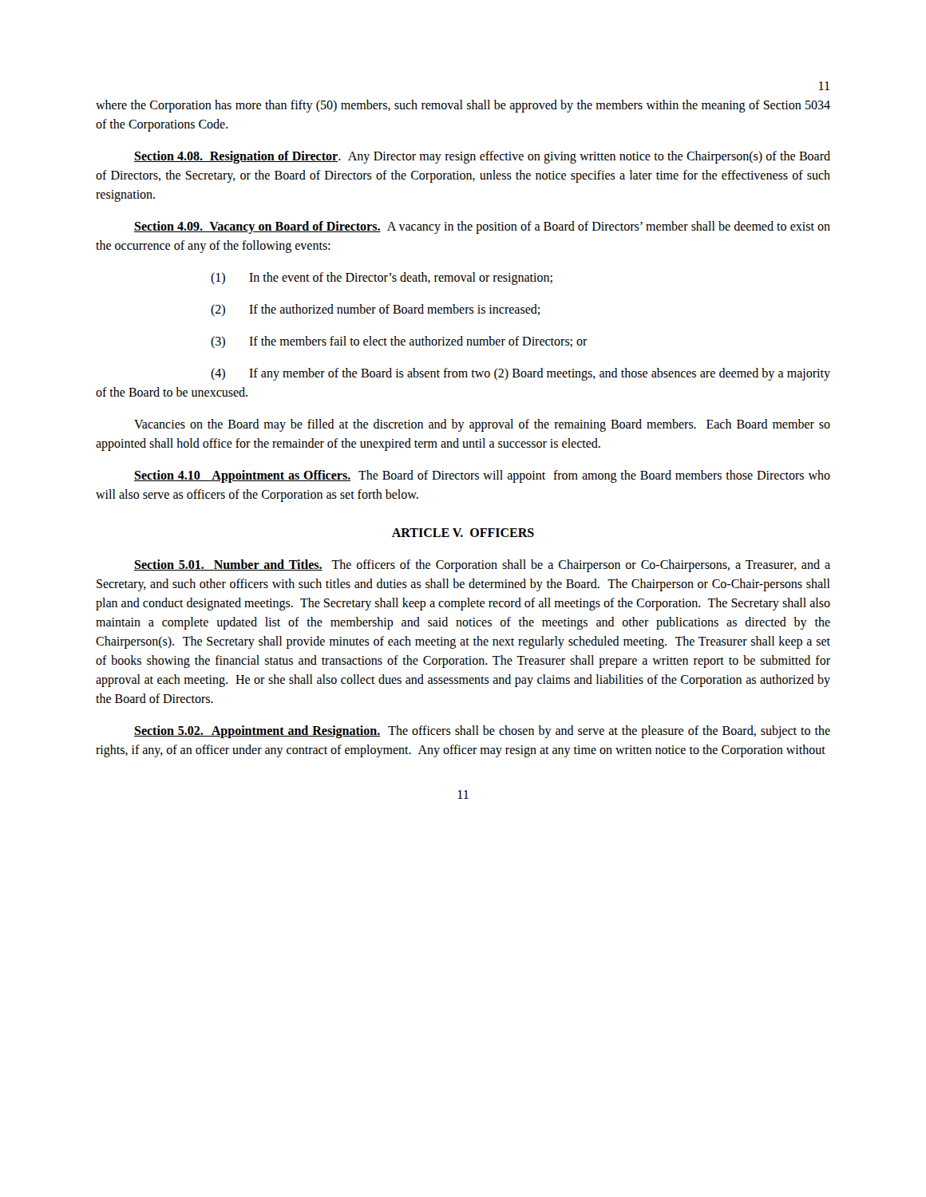11
where the Corporation has more than fifty (50) members, such removal shall be approved by the members within the meaning of Section 5034 of the Corporations Code.
Section 4.08. Resignation of Director. Any Director may resign effective on giving written notice to the Chairperson(s) of the Board of Directors, the Secretary, or the Board of Directors of the Corporation, unless the notice specifies a later time for the effectiveness of such resignation.
Section 4.09. Vacancy on Board of Directors. A vacancy in the position of a Board of Directors’ member shall be deemed to exist on the occurrence of any of the following events:
(1) In the event of the Director’s death, removal or resignation;
(2) If the authorized number of Board members is increased;
(3) If the members fail to elect the authorized number of Directors; or
(4) If any member of the Board is absent from two (2) Board meetings, and those absences are deemed by a majority of the Board to be unexcused.
Vacancies on the Board may be filled at the discretion and by approval of the remaining Board members. Each Board member so appointed shall hold office for the remainder of the unexpired term and until a successor is elected.
Section 4.10 Appointment as Officers. The Board of Directors will appoint from among the Board members those Directors who will also serve as officers of the Corporation as set forth below.
ARTICLE V. OFFICERS
Section 5.01. Number and Titles. The officers of the Corporation shall be a Chairperson or Co-Chairpersons, a Treasurer, and a Secretary, and such other officers with such titles and duties as shall be determined by the Board. The Chairperson or Co-Chair-persons shall plan and conduct designated meetings. The Secretary shall keep a complete record of all meetings of the Corporation. The Secretary shall also maintain a complete updated list of the membership and said notices of the meetings and other publications as directed by the Chairperson(s). The Secretary shall provide minutes of each meeting at the next regularly scheduled meeting. The Treasurer shall keep a set of books showing the financial status and transactions of the Corporation. The Treasurer shall prepare a written report to be submitted for approval at each meeting. He or she shall also collect dues and assessments and pay claims and liabilities of the Corporation as authorized by the Board of Directors.
Section 5.02. Appointment and Resignation. The officers shall be chosen by and serve at the pleasure of the Board, subject to the rights, if any, of an officer under any contract of employment. Any officer may resign at any time on written notice to the Corporation without
11